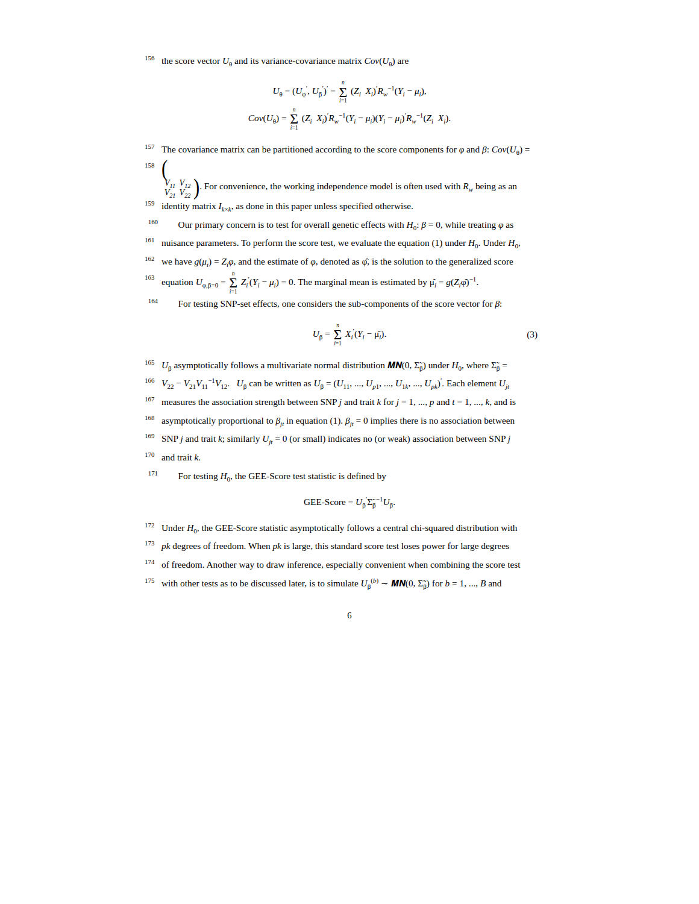156the score vector Uθ and its variance-covariance matrix Cov(Uθ) are
Uθ = (Uφ′, Uβ′)′ = nΣi=1 (Zi Xi)′Rw−1(Yi − μi),
Cov(Uθ) = nΣi=1 (Zi Xi)′Rw−1(Yi − μi)(Yi − μi)′Rw−1(Zi Xi).
157 The covariance matrix can be partitioned according to the score components for φ and β: Cov(Uθ) =
158(
| V 11 | V 12 |
| V 21 | V 22 |
). For convenience, the working independence model is often used with Rw being as an
159identity matrix Ik×k, as done in this paper unless specified otherwise.
160 Our primary concern is to test for overall genetic effects with H0: β = 0, while treating φ as
161nuisance parameters. To perform the score test, we evaluate the equation (1) under H0. Under H0,
162we have g(μi) = Ziφ, and the estimate of φ, denoted as φ̂, is the solution to the generalized score
163equation Uφ,β=0 = nΣi=1 Zi′(Yi − μi) = 0. The marginal mean is estimated by μ̂i = g(Zi φ̂)−1.
164 For testing SNP-set effects, one considers the sub-components of the score vector for β:
Uβ = nΣi=1 Xi′(Yi − μ̂i). (3)
165 Uβ asymptotically follows a multivariate normal distribution 𝑴𝑵(0, Σ̃β) under H0, where Σ̃β =
166 V22 − V21V11−1V12. Uβ can be written as Uβ = (U11, ..., Up1, ..., U1k, ..., Upk)′. Each element Ujt
167measures the association strength between SNP j and trait k for j = 1, ..., p and t = 1, ..., k, and is
168asymptotically proportional to βjt in equation (1). βjt = 0 implies there is no association between
169 SNP j and trait k; similarly Ujt = 0 (or small) indicates no (or weak) association between SNP j
170and trait k.
171 For testing H0, the GEE-Score test statistic is defined by
GEE-Score = Uβ′Σ̃β−1Uβ.
172 Under H0, the GEE-Score statistic asymptotically follows a central chi-squared distribution with
173 pk degrees of freedom. When pk is large, this standard score test loses power for large degrees
174of freedom. Another way to draw inference, especially convenient when combining the score test
175with other tests as to be discussed later, is to simulate Uβ(b) ∼ 𝑴𝑵(0, Σ̃β) for b = 1, ..., B and
6